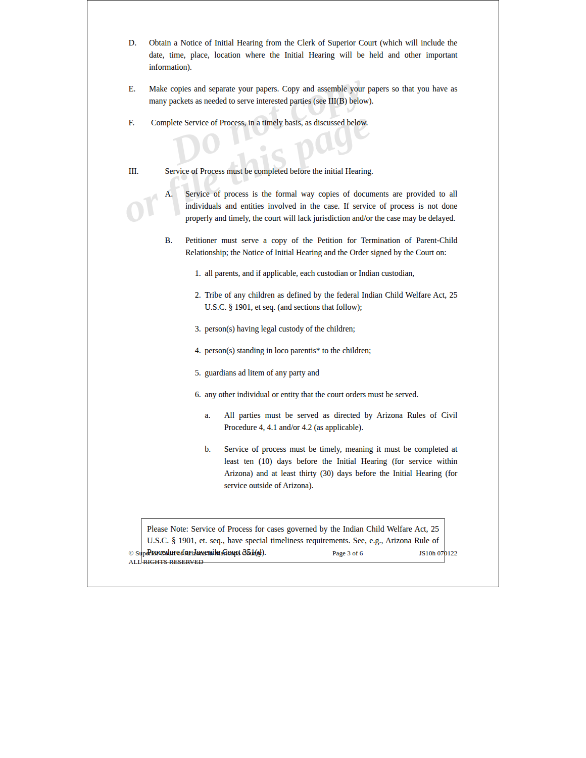Do not copy or file this page
D. Obtain a Notice of Initial Hearing from the Clerk of Superior Court (which will include the date, time, place, location where the Initial Hearing will be held and other important information).
E. Make copies and separate your papers. Copy and assemble your papers so that you have as many packets as needed to serve interested parties (see III(B) below).
F. Complete Service of Process, in a timely basis, as discussed below.
III. Service of Process must be completed before the initial Hearing.
A. Service of process is the formal way copies of documents are provided to all individuals and entities involved in the case. If service of process is not done properly and timely, the court will lack jurisdiction and/or the case may be delayed.
B. Petitioner must serve a copy of the Petition for Termination of Parent-Child Relationship; the Notice of Initial Hearing and the Order signed by the Court on:
1. all parents, and if applicable, each custodian or Indian custodian,
2. Tribe of any children as defined by the federal Indian Child Welfare Act, 25 U.S.C. § 1901, et seq. (and sections that follow);
3. person(s) having legal custody of the children;
4. person(s) standing in loco parentis* to the children;
5. guardians ad litem of any party and
6. any other individual or entity that the court orders must be served.
a. All parties must be served as directed by Arizona Rules of Civil Procedure 4, 4.1 and/or 4.2 (as applicable).
b. Service of process must be timely, meaning it must be completed at least ten (10) days before the Initial Hearing (for service within Arizona) and at least thirty (30) days before the Initial Hearing (for service outside of Arizona).
Please Note: Service of Process for cases governed by the Indian Child Welfare Act, 25 U.S.C. § 1901, et. seq., have special timeliness requirements. See, e.g., Arizona Rule of Procedure for Juvenile Court 351(d).
© Superior Court of Arizona in Maricopa County
ALL RIGHTS RESERVED
Page 3 of 6
JS10h 070122